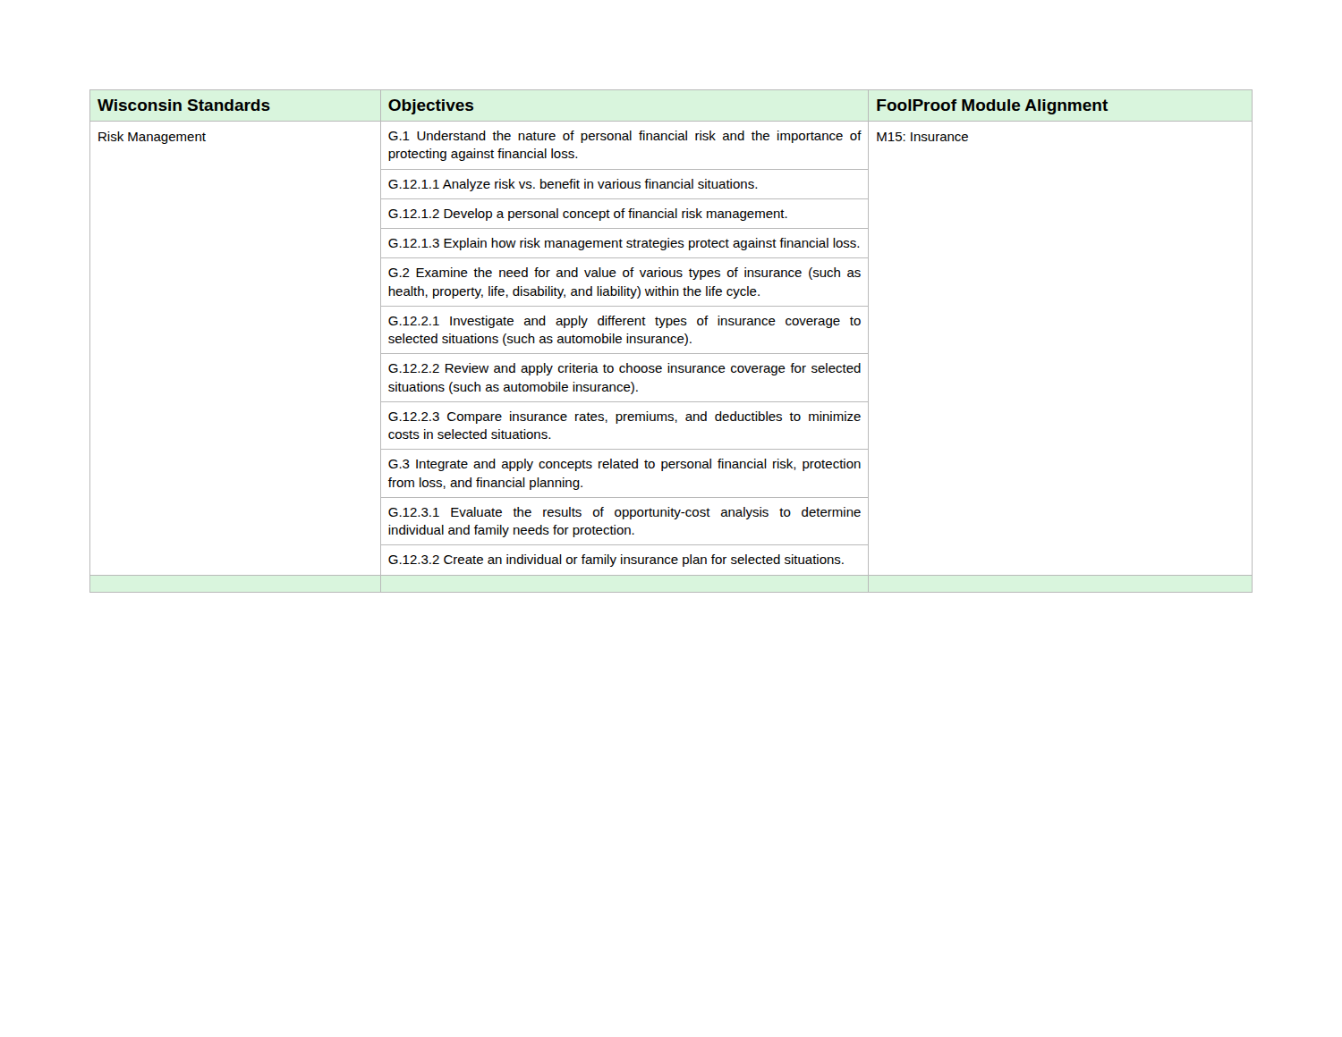| Wisconsin Standards | Objectives | FoolProof Module Alignment |
| --- | --- | --- |
| Risk Management | / G.1 Understand the nature of personal financial risk and the importance of protecting against financial loss. / / G.12.1.1 Analyze risk vs. benefit in various financial situations. / / G.12.1.2 Develop a personal concept of financial risk management. / / G.12.1.3 Explain how risk management strategies protect against financial loss. / / G.2 Examine the need for and value of various types of insurance (such as health, property, life, disability, and liability) within the life cycle. / / G.12.2.1 Investigate and apply different types of insurance coverage to selected situations (such as automobile insurance). / / G.12.2.2 Review and apply criteria to choose insurance coverage for selected situations (such as automobile insurance). / / G.12.2.3 Compare insurance rates, premiums, and deductibles to minimize costs in selected situations. / / G.3 Integrate and apply concepts related to personal financial risk, protection from loss, and financial planning. / / G.12.3.1 Evaluate the results of opportunity-cost analysis to determine individual and family needs for protection. / / G.12.3.2 Create an individual or family insurance plan for selected situations. / | M15: Insurance |